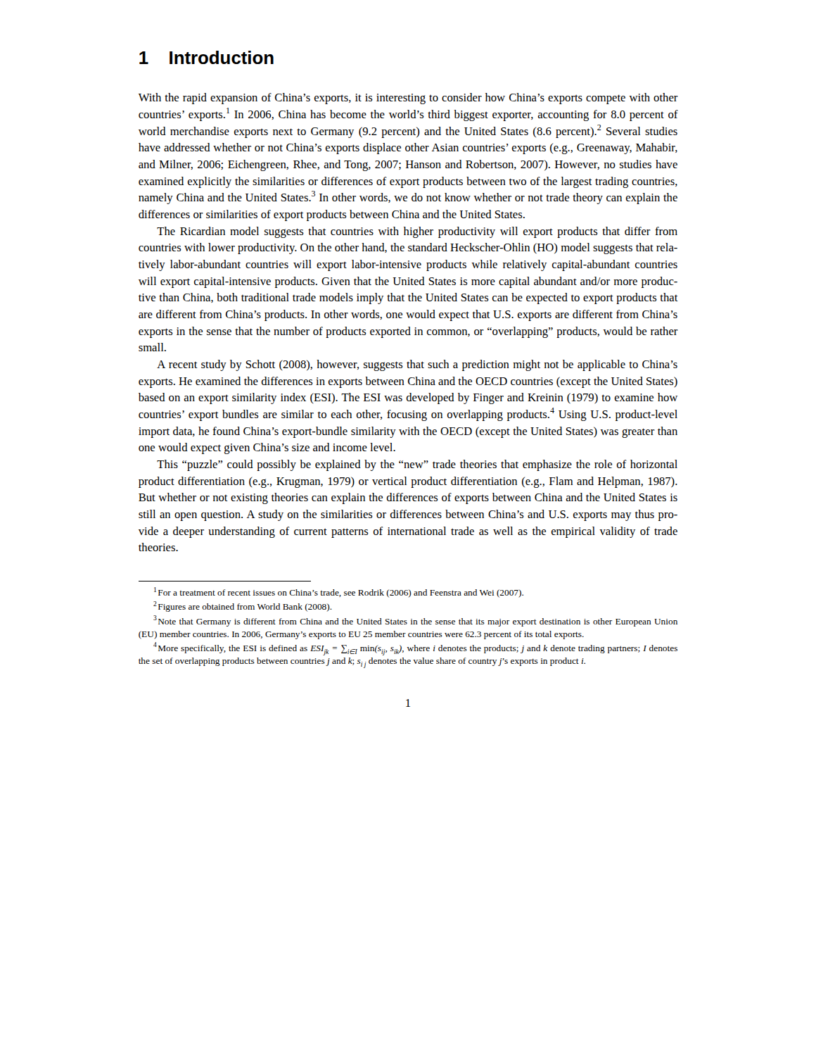1 Introduction
With the rapid expansion of China’s exports, it is interesting to consider how China’s exports compete with other countries’ exports.1 In 2006, China has become the world’s third biggest exporter, accounting for 8.0 percent of world merchandise exports next to Germany (9.2 percent) and the United States (8.6 percent).2 Several studies have addressed whether or not China’s exports displace other Asian countries’ exports (e.g., Greenaway, Mahabir, and Milner, 2006; Eichengreen, Rhee, and Tong, 2007; Hanson and Robertson, 2007). However, no studies have examined explicitly the similarities or differences of export products between two of the largest trading countries, namely China and the United States.3 In other words, we do not know whether or not trade theory can explain the differences or similarities of export products between China and the United States.
The Ricardian model suggests that countries with higher productivity will export products that differ from countries with lower productivity. On the other hand, the standard Heckscher-Ohlin (HO) model suggests that relatively labor-abundant countries will export labor-intensive products while relatively capital-abundant countries will export capital-intensive products. Given that the United States is more capital abundant and/or more productive than China, both traditional trade models imply that the United States can be expected to export products that are different from China’s products. In other words, one would expect that U.S. exports are different from China’s exports in the sense that the number of products exported in common, or “overlapping” products, would be rather small.
A recent study by Schott (2008), however, suggests that such a prediction might not be applicable to China’s exports. He examined the differences in exports between China and the OECD countries (except the United States) based on an export similarity index (ESI). The ESI was developed by Finger and Kreinin (1979) to examine how countries’ export bundles are similar to each other, focusing on overlapping products.4 Using U.S. product-level import data, he found China’s export-bundle similarity with the OECD (except the United States) was greater than one would expect given China’s size and income level.
This “puzzle” could possibly be explained by the “new” trade theories that emphasize the role of horizontal product differentiation (e.g., Krugman, 1979) or vertical product differentiation (e.g., Flam and Helpman, 1987). But whether or not existing theories can explain the differences of exports between China and the United States is still an open question. A study on the similarities or differences between China’s and U.S. exports may thus provide a deeper understanding of current patterns of international trade as well as the empirical validity of trade theories.
1For a treatment of recent issues on China’s trade, see Rodrik (2006) and Feenstra and Wei (2007).
2Figures are obtained from World Bank (2008).
3Note that Germany is different from China and the United States in the sense that its major export destination is other European Union (EU) member countries. In 2006, Germany’s exports to EU 25 member countries were 62.3 percent of its total exports.
4More specifically, the ESI is defined as ESIjk = ∑i∈I min(sij, sik), where i denotes the products; j and k denote trading partners; I denotes the set of overlapping products between countries j and k; si j denotes the value share of country j’s exports in product i.
1